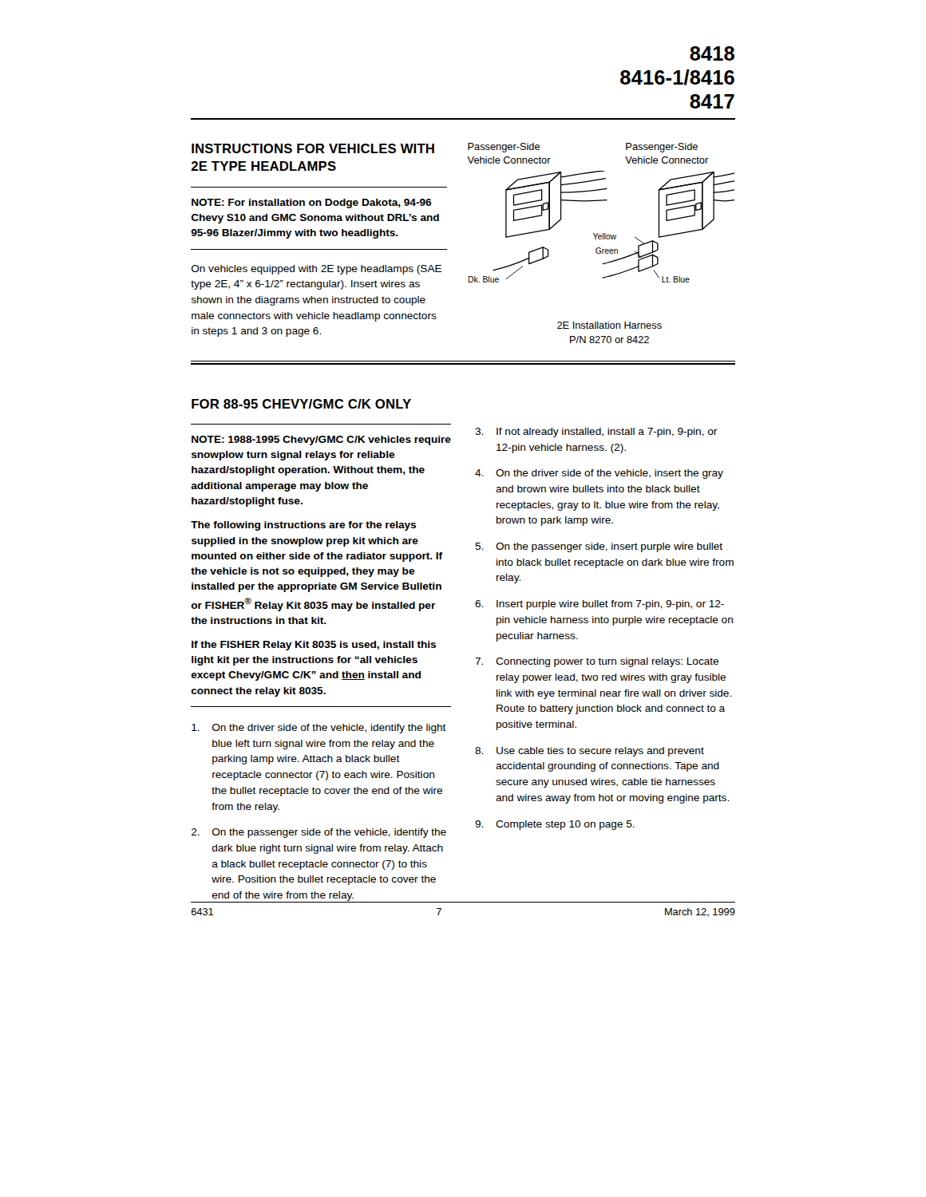8418
8416-1/8416
8417
INSTRUCTIONS FOR VEHICLES WITH
2E TYPE HEADLAMPS
NOTE: For installation on Dodge Dakota, 94-96 Chevy S10 and GMC Sonoma without DRL’s and 95-96 Blazer/Jimmy with two headlights.
On vehicles equipped with 2E type headlamps (SAE type 2E, 4” x 6-1/2” rectangular). Insert wires as shown in the diagrams when instructed to couple male connectors with vehicle headlamp connectors in steps 1 and 3 on page 6.
Passenger-Side
Vehicle Connector
Passenger-Side
Vehicle Connector
Yellow Green Dk. Blue Lt. Blue
2E Installation Harness
P/N 8270 or 8422
FOR 88-95 CHEVY/GMC C/K ONLY
NOTE: 1988-1995 Chevy/GMC C/K vehicles require snowplow turn signal relays for reliable hazard/stoplight operation. Without them, the additional amperage may blow the hazard/stoplight fuse.
The following instructions are for the relays supplied in the snowplow prep kit which are mounted on either side of the radiator support. If the vehicle is not so equipped, they may be installed per the appropriate GM Service Bulletin or FISHER® Relay Kit 8035 may be installed per the instructions in that kit.
If the FISHER Relay Kit 8035 is used, install this light kit per the instructions for “all vehicles except Chevy/GMC C/K” and then install and connect the relay kit 8035.
On the driver side of the vehicle, identify the light blue left turn signal wire from the relay and the parking lamp wire. Attach a black bullet receptacle connector (7) to each wire. Position the bullet receptacle to cover the end of the wire from the relay.
On the passenger side of the vehicle, identify the dark blue right turn signal wire from relay. Attach a black bullet receptacle connector (7) to this wire. Position the bullet receptacle to cover the end of the wire from the relay.
If not already installed, install a 7-pin, 9-pin, or 12-pin vehicle harness. (2).
On the driver side of the vehicle, insert the gray and brown wire bullets into the black bullet receptacles, gray to lt. blue wire from the relay, brown to park lamp wire.
On the passenger side, insert purple wire bullet into black bullet receptacle on dark blue wire from relay.
Insert purple wire bullet from 7-pin, 9-pin, or 12-pin vehicle harness into purple wire receptacle on peculiar harness.
Connecting power to turn signal relays: Locate relay power lead, two red wires with gray fusible link with eye terminal near fire wall on driver side. Route to battery junction block and connect to a positive terminal.
Use cable ties to secure relays and prevent accidental grounding of connections. Tape and secure any unused wires, cable tie harnesses and wires away from hot or moving engine parts.
Complete step 10 on page 5.
6431
7
March 12, 1999